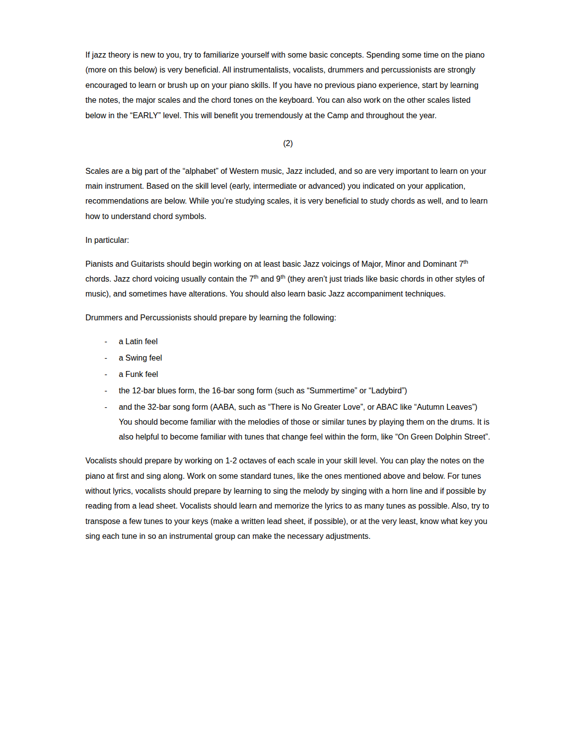If jazz theory is new to you, try to familiarize yourself with some basic concepts. Spending some time on the piano (more on this below) is very beneficial. All instrumentalists, vocalists, drummers and percussionists are strongly encouraged to learn or brush up on your piano skills. If you have no previous piano experience, start by learning the notes, the major scales and the chord tones on the keyboard. You can also work on the other scales listed below in the “EARLY” level. This will benefit you tremendously at the Camp and throughout the year.
(2)
Scales are a big part of the “alphabet” of Western music, Jazz included, and so are very important to learn on your main instrument. Based on the skill level (early, intermediate or advanced) you indicated on your application, recommendations are below. While you’re studying scales, it is very beneficial to study chords as well, and to learn how to understand chord symbols.
In particular:
Pianists and Guitarists should begin working on at least basic Jazz voicings of Major, Minor and Dominant 7th chords. Jazz chord voicing usually contain the 7th and 9th (they aren’t just triads like basic chords in other styles of music), and sometimes have alterations. You should also learn basic Jazz accompaniment techniques.
Drummers and Percussionists should prepare by learning the following:
a Latin feel
a Swing feel
a Funk feel
the 12-bar blues form, the 16-bar song form (such as “Summertime” or “Ladybird”)
and the 32-bar song form (AABA, such as “There is No Greater Love”, or ABAC like “Autumn Leaves”) You should become familiar with the melodies of those or similar tunes by playing them on the drums. It is also helpful to become familiar with tunes that change feel within the form, like “On Green Dolphin Street”.
Vocalists should prepare by working on 1-2 octaves of each scale in your skill level. You can play the notes on the piano at first and sing along. Work on some standard tunes, like the ones mentioned above and below. For tunes without lyrics, vocalists should prepare by learning to sing the melody by singing with a horn line and if possible by reading from a lead sheet. Vocalists should learn and memorize the lyrics to as many tunes as possible. Also, try to transpose a few tunes to your keys (make a written lead sheet, if possible), or at the very least, know what key you sing each tune in so an instrumental group can make the necessary adjustments.